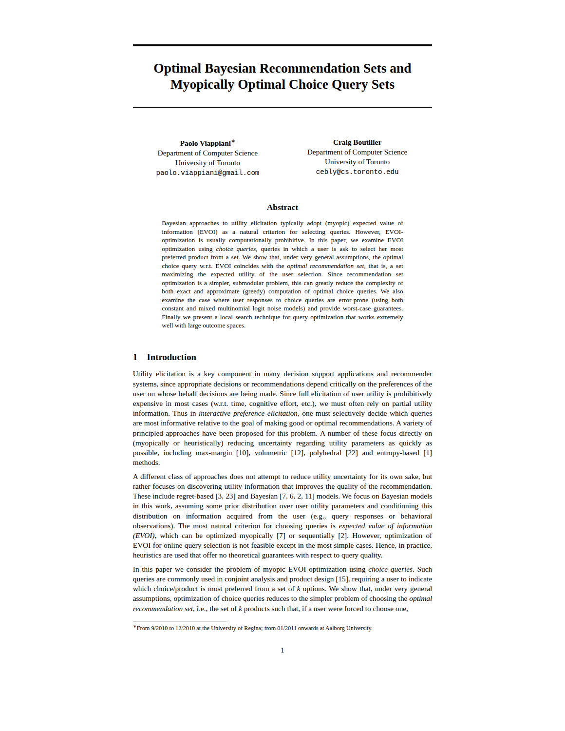Optimal Bayesian Recommendation Sets and
Myopically Optimal Choice Query Sets
| Paolo Viappiani ∗ Department of Computer Science University of Toronto paolo.viappiani@gmail.com | Craig Boutilier Department of Computer Science University of Toronto cebly@cs.toronto.edu |
Abstract
Bayesian approaches to utility elicitation typically adopt (myopic) expected value of information (EVOI) as a natural criterion for selecting queries. However, EVOI-optimization is usually computationally prohibitive. In this paper, we examine EVOI optimization using choice queries, queries in which a user is ask to select her most preferred product from a set. We show that, under very general assumptions, the optimal choice query w.r.t. EVOI coincides with the optimal recommendation set, that is, a set maximizing the expected utility of the user selection. Since recommendation set optimization is a simpler, submodular problem, this can greatly reduce the complexity of both exact and approximate (greedy) computation of optimal choice queries. We also examine the case where user responses to choice queries are error-prone (using both constant and mixed multinomial logit noise models) and provide worst-case guarantees. Finally we present a local search technique for query optimization that works extremely well with large outcome spaces.
1 Introduction
Utility elicitation is a key component in many decision support applications and recommender systems, since appropriate decisions or recommendations depend critically on the preferences of the user on whose behalf decisions are being made. Since full elicitation of user utility is prohibitively expensive in most cases (w.r.t. time, cognitive effort, etc.), we must often rely on partial utility information. Thus in interactive preference elicitation, one must selectively decide which queries are most informative relative to the goal of making good or optimal recommendations. A variety of principled approaches have been proposed for this problem. A number of these focus directly on (myopically or heuristically) reducing uncertainty regarding utility parameters as quickly as possible, including max-margin [10], volumetric [12], polyhedral [22] and entropy-based [1] methods.
A different class of approaches does not attempt to reduce utility uncertainty for its own sake, but rather focuses on discovering utility information that improves the quality of the recommendation. These include regret-based [3, 23] and Bayesian [7, 6, 2, 11] models. We focus on Bayesian models in this work, assuming some prior distribution over user utility parameters and conditioning this distribution on information acquired from the user (e.g., query responses or behavioral observations). The most natural criterion for choosing queries is expected value of information (EVOI), which can be optimized myopically [7] or sequentially [2]. However, optimization of EVOI for online query selection is not feasible except in the most simple cases. Hence, in practice, heuristics are used that offer no theoretical guarantees with respect to query quality.
In this paper we consider the problem of myopic EVOI optimization using choice queries. Such queries are commonly used in conjoint analysis and product design [15], requiring a user to indicate which choice/product is most preferred from a set of k options. We show that, under very general assumptions, optimization of choice queries reduces to the simpler problem of choosing the optimal recommendation set, i.e., the set of k products such that, if a user were forced to choose one,
∗From 9/2010 to 12/2010 at the University of Regina; from 01/2011 onwards at Aalborg University.
1